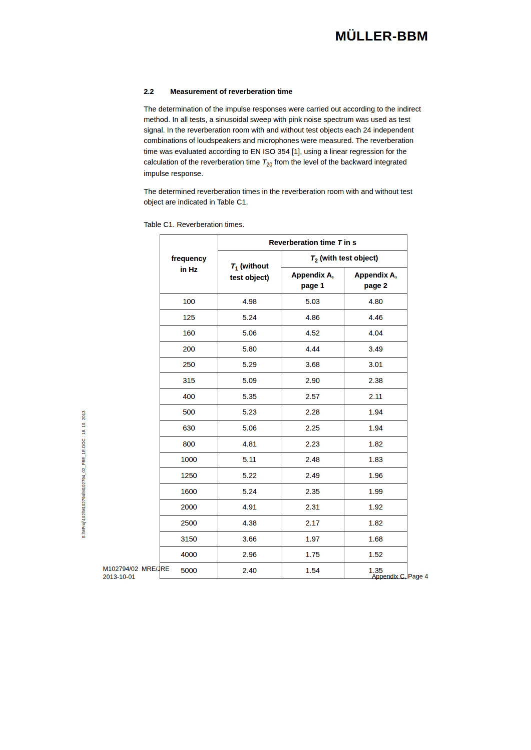MÜLLER-BBM
2.2 Measurement of reverberation time
The determination of the impulse responses were carried out according to the indirect method. In all tests, a sinusoidal sweep with pink noise spectrum was used as test signal. In the reverberation room with and without test objects each 24 independent combinations of loudspeakers and microphones were measured. The reverberation time was evaluated according to EN ISO 354 [1], using a linear regression for the calculation of the reverberation time T 20 from the level of the backward integrated impulse response.
The determined reverberation times in the reverberation room with and without test object are indicated in Table C1.
Table C1. Reverberation times.
| frequency in Hz | Reverberation time T in s |
| --- | --- |
| T 1 (without test object) | T 2 (with test object) |
| Appendix A, page 1 | Appendix A, page 2 |
| 100 | 4.98 | 5.03 | 4.80 |
| 125 | 5.24 | 4.86 | 4.46 |
| 160 | 5.06 | 4.52 | 4.04 |
| 200 | 5.80 | 4.44 | 3.49 |
| 250 | 5.29 | 3.68 | 3.01 |
| 315 | 5.09 | 2.90 | 2.38 |
| 400 | 5.35 | 2.57 | 2.11 |
| 500 | 5.23 | 2.28 | 1.94 |
| 630 | 5.06 | 2.25 | 1.94 |
| 800 | 4.81 | 2.23 | 1.82 |
| 1000 | 5.11 | 2.48 | 1.83 |
| 1250 | 5.22 | 2.49 | 1.96 |
| 1600 | 5.24 | 2.35 | 1.99 |
| 2000 | 4.91 | 2.31 | 1.92 |
| 2500 | 4.38 | 2.17 | 1.82 |
| 3150 | 3.66 | 1.97 | 1.68 |
| 4000 | 2.96 | 1.75 | 1.52 |
| 5000 | 2.40 | 1.54 | 1.35 |
S:\MProj\102\M102794\M102794_02_PBE_1E.DOC : 18. 10. 2013
M102794/02 MRE/JRE
2013-10-01
Appendix C, Page 4